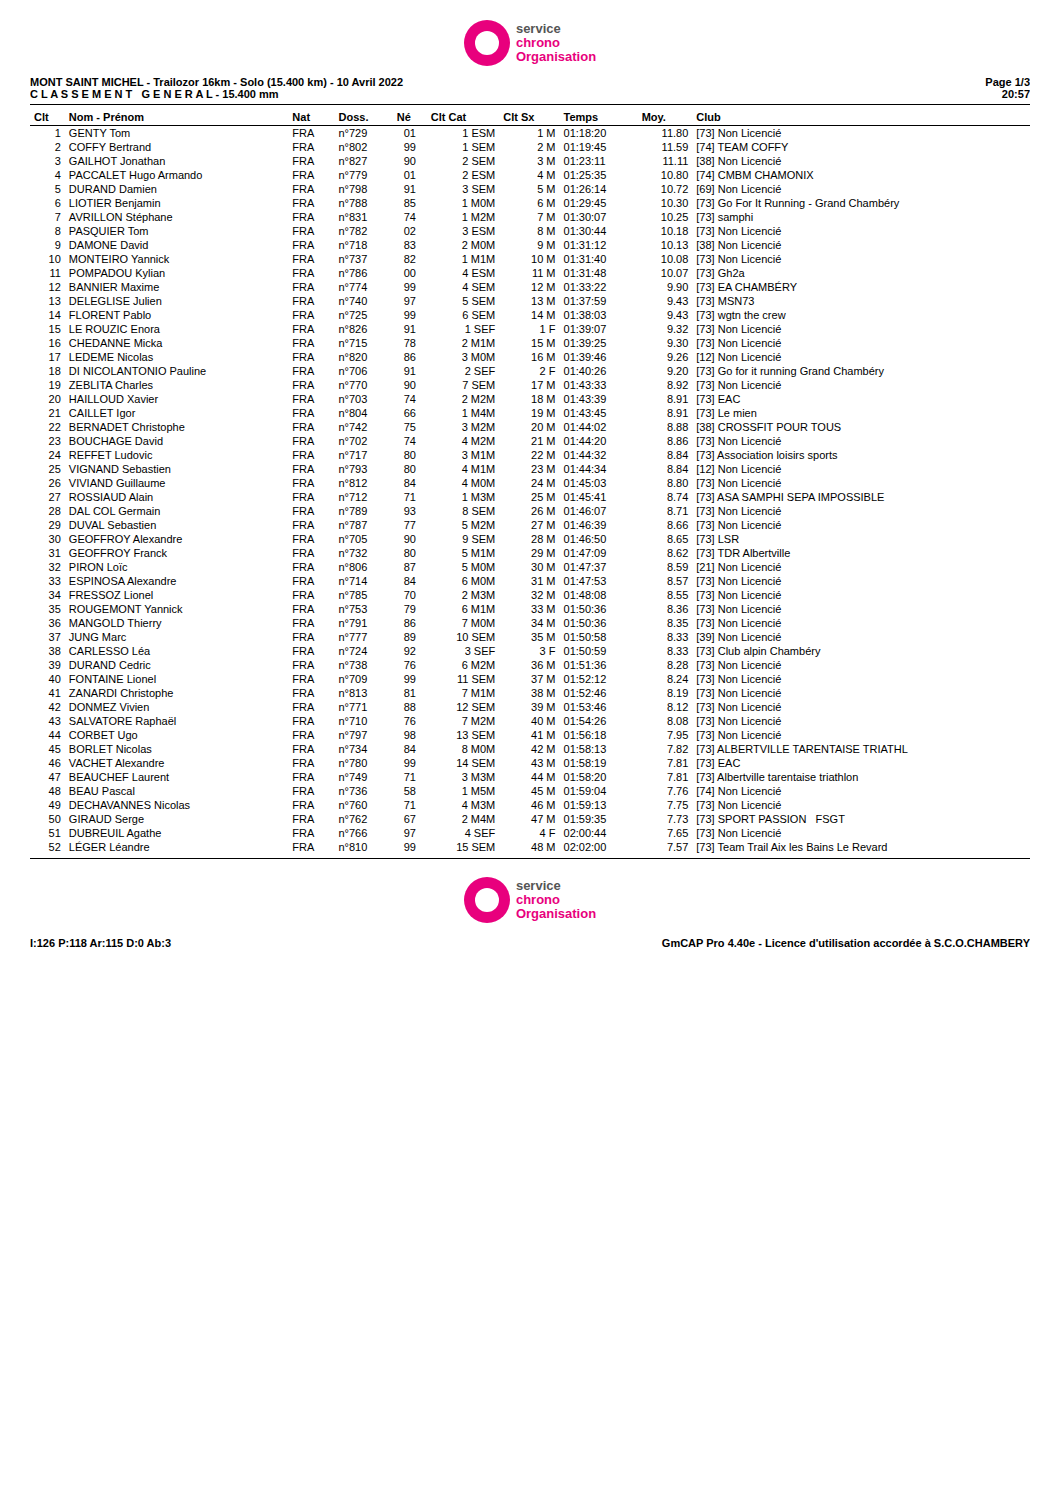service chrono Organisation
MONT SAINT MICHEL - Trailozor 16km - Solo (15.400 km) - 10 Avril 2022
C L A S S E M E N T G E N E R A L - 15.400 mm
Page 1/3
20:57
| Clt | Nom - Prénom | Nat | Doss. | Né | Clt Cat | Clt Sx | Temps | Moy. | Club |
| --- | --- | --- | --- | --- | --- | --- | --- | --- | --- |
| 1 | GENTY Tom | FRA | n°729 | 01 | 1 ESM | 1 M | 01:18:20 | 11.80 | [73] Non Licencié |
| 2 | COFFY Bertrand | FRA | n°802 | 99 | 1 SEM | 2 M | 01:19:45 | 11.59 | [74] TEAM COFFY |
| 3 | GAILHOT Jonathan | FRA | n°827 | 90 | 2 SEM | 3 M | 01:23:11 | 11.11 | [38] Non Licencié |
| 4 | PACCALET Hugo Armando | FRA | n°779 | 01 | 2 ESM | 4 M | 01:25:35 | 10.80 | [74] CMBM CHAMONIX |
| 5 | DURAND Damien | FRA | n°798 | 91 | 3 SEM | 5 M | 01:26:14 | 10.72 | [69] Non Licencié |
| 6 | LIOTIER Benjamin | FRA | n°788 | 85 | 1 M0M | 6 M | 01:29:45 | 10.30 | [73] Go For It Running - Grand Chambéry |
| 7 | AVRILLON Stéphane | FRA | n°831 | 74 | 1 M2M | 7 M | 01:30:07 | 10.25 | [73] samphi |
| 8 | PASQUIER Tom | FRA | n°782 | 02 | 3 ESM | 8 M | 01:30:44 | 10.18 | [73] Non Licencié |
| 9 | DAMONE David | FRA | n°718 | 83 | 2 M0M | 9 M | 01:31:12 | 10.13 | [38] Non Licencié |
| 10 | MONTEIRO Yannick | FRA | n°737 | 82 | 1 M1M | 10 M | 01:31:40 | 10.08 | [73] Non Licencié |
| 11 | POMPADOU Kylian | FRA | n°786 | 00 | 4 ESM | 11 M | 01:31:48 | 10.07 | [73] Gh2a |
| 12 | BANNIER Maxime | FRA | n°774 | 99 | 4 SEM | 12 M | 01:33:22 | 9.90 | [73] EA CHAMBÉRY |
| 13 | DELEGLISE Julien | FRA | n°740 | 97 | 5 SEM | 13 M | 01:37:59 | 9.43 | [73] MSN73 |
| 14 | FLORENT Pablo | FRA | n°725 | 99 | 6 SEM | 14 M | 01:38:03 | 9.43 | [73] wgtn the crew |
| 15 | LE ROUZIC Enora | FRA | n°826 | 91 | 1 SEF | 1 F | 01:39:07 | 9.32 | [73] Non Licencié |
| 16 | CHEDANNE Micka | FRA | n°715 | 78 | 2 M1M | 15 M | 01:39:25 | 9.30 | [73] Non Licencié |
| 17 | LEDEME Nicolas | FRA | n°820 | 86 | 3 M0M | 16 M | 01:39:46 | 9.26 | [12] Non Licencié |
| 18 | DI NICOLANTONIO Pauline | FRA | n°706 | 91 | 2 SEF | 2 F | 01:40:26 | 9.20 | [73] Go for it running Grand Chambéry |
| 19 | ZEBLITA Charles | FRA | n°770 | 90 | 7 SEM | 17 M | 01:43:33 | 8.92 | [73] Non Licencié |
| 20 | HAILLOUD Xavier | FRA | n°703 | 74 | 2 M2M | 18 M | 01:43:39 | 8.91 | [73] EAC |
| 21 | CAILLET Igor | FRA | n°804 | 66 | 1 M4M | 19 M | 01:43:45 | 8.91 | [73] Le mien |
| 22 | BERNADET Christophe | FRA | n°742 | 75 | 3 M2M | 20 M | 01:44:02 | 8.88 | [38] CROSSFIT POUR TOUS |
| 23 | BOUCHAGE David | FRA | n°702 | 74 | 4 M2M | 21 M | 01:44:20 | 8.86 | [73] Non Licencié |
| 24 | REFFET Ludovic | FRA | n°717 | 80 | 3 M1M | 22 M | 01:44:32 | 8.84 | [73] Association loisirs sports |
| 25 | VIGNAND Sebastien | FRA | n°793 | 80 | 4 M1M | 23 M | 01:44:34 | 8.84 | [12] Non Licencié |
| 26 | VIVIAND Guillaume | FRA | n°812 | 84 | 4 M0M | 24 M | 01:45:03 | 8.80 | [73] Non Licencié |
| 27 | ROSSIAUD Alain | FRA | n°712 | 71 | 1 M3M | 25 M | 01:45:41 | 8.74 | [73] ASA SAMPHI SEPA IMPOSSIBLE |
| 28 | DAL COL Germain | FRA | n°789 | 93 | 8 SEM | 26 M | 01:46:07 | 8.71 | [73] Non Licencié |
| 29 | DUVAL Sebastien | FRA | n°787 | 77 | 5 M2M | 27 M | 01:46:39 | 8.66 | [73] Non Licencié |
| 30 | GEOFFROY Alexandre | FRA | n°705 | 90 | 9 SEM | 28 M | 01:46:50 | 8.65 | [73] LSR |
| 31 | GEOFFROY Franck | FRA | n°732 | 80 | 5 M1M | 29 M | 01:47:09 | 8.62 | [73] TDR Albertville |
| 32 | PIRON Loïc | FRA | n°806 | 87 | 5 M0M | 30 M | 01:47:37 | 8.59 | [21] Non Licencié |
| 33 | ESPINOSA Alexandre | FRA | n°714 | 84 | 6 M0M | 31 M | 01:47:53 | 8.57 | [73] Non Licencié |
| 34 | FRESSOZ Lionel | FRA | n°785 | 70 | 2 M3M | 32 M | 01:48:08 | 8.55 | [73] Non Licencié |
| 35 | ROUGEMONT Yannick | FRA | n°753 | 79 | 6 M1M | 33 M | 01:50:36 | 8.36 | [73] Non Licencié |
| 36 | MANGOLD Thierry | FRA | n°791 | 86 | 7 M0M | 34 M | 01:50:36 | 8.35 | [73] Non Licencié |
| 37 | JUNG Marc | FRA | n°777 | 89 | 10 SEM | 35 M | 01:50:58 | 8.33 | [39] Non Licencié |
| 38 | CARLESSO Léa | FRA | n°724 | 92 | 3 SEF | 3 F | 01:50:59 | 8.33 | [73] Club alpin Chambéry |
| 39 | DURAND Cedric | FRA | n°738 | 76 | 6 M2M | 36 M | 01:51:36 | 8.28 | [73] Non Licencié |
| 40 | FONTAINE Lionel | FRA | n°709 | 99 | 11 SEM | 37 M | 01:52:12 | 8.24 | [73] Non Licencié |
| 41 | ZANARDI Christophe | FRA | n°813 | 81 | 7 M1M | 38 M | 01:52:46 | 8.19 | [73] Non Licencié |
| 42 | DONMEZ Vivien | FRA | n°771 | 88 | 12 SEM | 39 M | 01:53:46 | 8.12 | [73] Non Licencié |
| 43 | SALVATORE Raphaël | FRA | n°710 | 76 | 7 M2M | 40 M | 01:54:26 | 8.08 | [73] Non Licencié |
| 44 | CORBET Ugo | FRA | n°797 | 98 | 13 SEM | 41 M | 01:56:18 | 7.95 | [73] Non Licencié |
| 45 | BORLET Nicolas | FRA | n°734 | 84 | 8 M0M | 42 M | 01:58:13 | 7.82 | [73] ALBERTVILLE TARENTAISE TRIATHL |
| 46 | VACHET Alexandre | FRA | n°780 | 99 | 14 SEM | 43 M | 01:58:19 | 7.81 | [73] EAC |
| 47 | BEAUCHEF Laurent | FRA | n°749 | 71 | 3 M3M | 44 M | 01:58:20 | 7.81 | [73] Albertville tarentaise triathlon |
| 48 | BEAU Pascal | FRA | n°736 | 58 | 1 M5M | 45 M | 01:59:04 | 7.76 | [74] Non Licencié |
| 49 | DECHAVANNES Nicolas | FRA | n°760 | 71 | 4 M3M | 46 M | 01:59:13 | 7.75 | [73] Non Licencié |
| 50 | GIRAUD Serge | FRA | n°762 | 67 | 2 M4M | 47 M | 01:59:35 | 7.73 | [73] SPORT PASSION FSGT |
| 51 | DUBREUIL Agathe | FRA | n°766 | 97 | 4 SEF | 4 F | 02:00:44 | 7.65 | [73] Non Licencié |
| 52 | LÉGER Léandre | FRA | n°810 | 99 | 15 SEM | 48 M | 02:02:00 | 7.57 | [73] Team Trail Aix les Bains Le Revard |
service chrono Organisation
I:126 P:118 Ar:115 D:0 Ab:3
GmCAP Pro 4.40e - Licence d'utilisation accordée à S.C.O.CHAMBERY